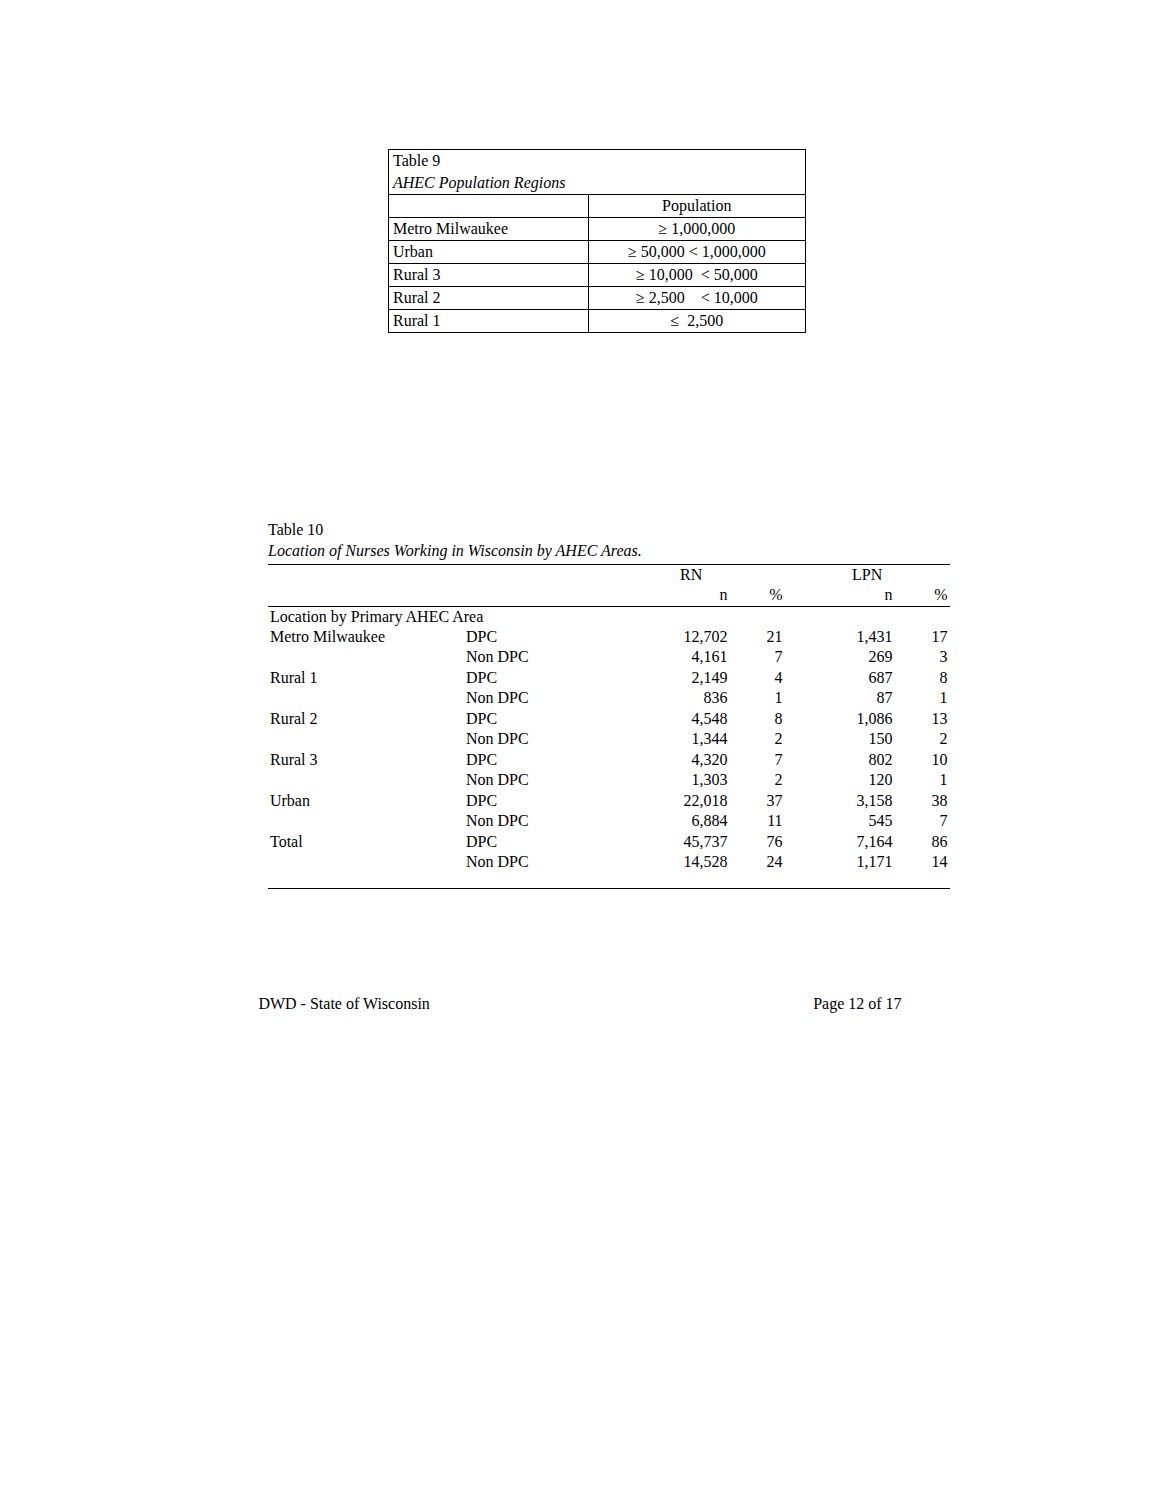| Table 9 |
| AHEC Population Regions |
| | Population |
| Metro Milwaukee | 1,000,000 |
| Urban | 50,000 < 1,000,000 |
| Rural 3 | 10,000 < 50,000 |
| Rural 2 | 2,500 < 10,000 |
| Rural 1 | 2,500 |
Table 10
Location of Nurses Working in Wisconsin by AHEC Areas.
| | | RN | LPN |
| --- | --- | --- | --- |
| | | n | % | n | % |
| Location by Primary AHEC Area |
| Metro Milwaukee | DPC | 12,702 | 21 | 1,431 | 17 |
| | Non DPC | 4,161 | 7 | 269 | 3 |
| Rural 1 | DPC | 2,149 | 4 | 687 | 8 |
| | Non DPC | 836 | 1 | 87 | 1 |
| Rural 2 | DPC | 4,548 | 8 | 1,086 | 13 |
| | Non DPC | 1,344 | 2 | 150 | 2 |
| Rural 3 | DPC | 4,320 | 7 | 802 | 10 |
| | Non DPC | 1,303 | 2 | 120 | 1 |
| Urban | DPC | 22,018 | 37 | 3,158 | 38 |
| | Non DPC | 6,884 | 11 | 545 | 7 |
| Total | DPC | 45,737 | 76 | 7,164 | 86 |
| | Non DPC | 14,528 | 24 | 1,171 | 14 |
DWD - State of Wisconsin
Page 12 of 17